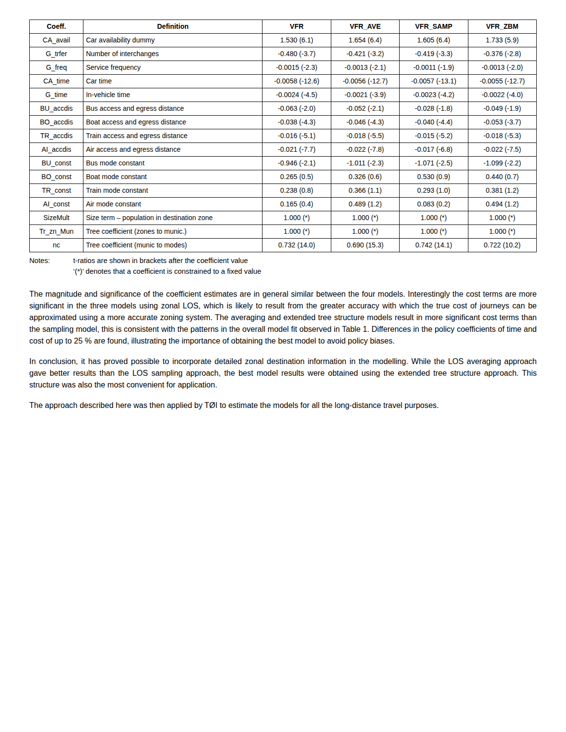| Coeff. | Definition | VFR | VFR_AVE | VFR_SAMP | VFR_ZBM |
| --- | --- | --- | --- | --- | --- |
| CA_avail | Car availability dummy | 1.530 (6.1) | 1.654 (6.4) | 1.605 (6.4) | 1.733 (5.9) |
| G_trfer | Number of interchanges | -0.480 (-3.7) | -0.421 (-3.2) | -0.419 (-3.3) | -0.376 (-2.8) |
| G_freq | Service frequency | -0.0015 (-2.3) | -0.0013 (-2.1) | -0.0011 (-1.9) | -0.0013 (-2.0) |
| CA_time | Car time | -0.0058 (-12.6) | -0.0056 (-12.7) | -0.0057 (-13.1) | -0.0055 (-12.7) |
| G_time | In-vehicle time | -0.0024 (-4.5) | -0.0021 (-3.9) | -0.0023 (-4.2) | -0.0022 (-4.0) |
| BU_accdis | Bus access and egress distance | -0.063 (-2.0) | -0.052 (-2.1) | -0.028 (-1.8) | -0.049 (-1.9) |
| BO_accdis | Boat access and egress distance | -0.038 (-4.3) | -0.046 (-4.3) | -0.040 (-4.4) | -0.053 (-3.7) |
| TR_accdis | Train access and egress distance | -0.016 (-5.1) | -0.018 (-5.5) | -0.015 (-5.2) | -0.018 (-5.3) |
| AI_accdis | Air access and egress distance | -0.021 (-7.7) | -0.022 (-7.8) | -0.017 (-6.8) | -0.022 (-7.5) |
| BU_const | Bus mode constant | -0.946 (-2.1) | -1.011 (-2.3) | -1.071 (-2.5) | -1.099 (-2.2) |
| BO_const | Boat mode constant | 0.265 (0.5) | 0.326 (0.6) | 0.530 (0.9) | 0.440 (0.7) |
| TR_const | Train mode constant | 0.238 (0.8) | 0.366 (1.1) | 0.293 (1.0) | 0.381 (1.2) |
| AI_const | Air mode constant | 0.165 (0.4) | 0.489 (1.2) | 0.083 (0.2) | 0.494 (1.2) |
| SizeMult | Size term – population in destination zone | 1.000 (*) | 1.000 (*) | 1.000 (*) | 1.000 (*) |
| Tr_zn_Mun | Tree coefficient (zones to munic.) | 1.000 (*) | 1.000 (*) | 1.000 (*) | 1.000 (*) |
| nc | Tree coefficient (munic to modes) | 0.732 (14.0) | 0.690 (15.3) | 0.742 (14.1) | 0.722 (10.2) |
Notes: t-ratios are shown in brackets after the coefficient value
‘(*)’ denotes that a coefficient is constrained to a fixed value
The magnitude and significance of the coefficient estimates are in general similar between the four models. Interestingly the cost terms are more significant in the three models using zonal LOS, which is likely to result from the greater accuracy with which the true cost of journeys can be approximated using a more accurate zoning system. The averaging and extended tree structure models result in more significant cost terms than the sampling model, this is consistent with the patterns in the overall model fit observed in Table 1. Differences in the policy coefficients of time and cost of up to 25 % are found, illustrating the importance of obtaining the best model to avoid policy biases.
In conclusion, it has proved possible to incorporate detailed zonal destination information in the modelling. While the LOS averaging approach gave better results than the LOS sampling approach, the best model results were obtained using the extended tree structure approach. This structure was also the most convenient for application.
The approach described here was then applied by TØI to estimate the models for all the long-distance travel purposes.